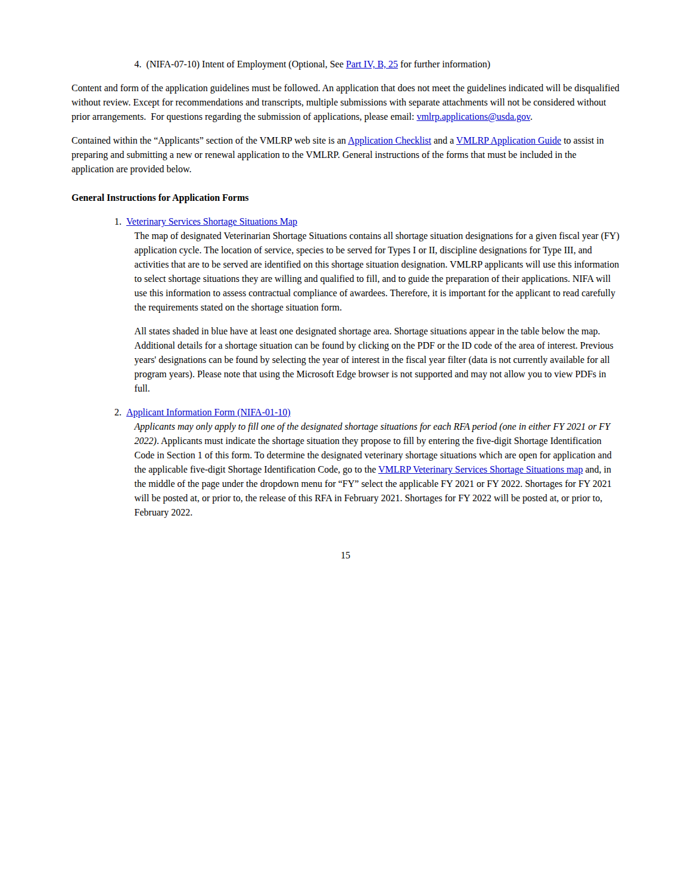4. (NIFA-07-10) Intent of Employment (Optional, See Part IV, B, 25 for further information)
Content and form of the application guidelines must be followed. An application that does not meet the guidelines indicated will be disqualified without review. Except for recommendations and transcripts, multiple submissions with separate attachments will not be considered without prior arrangements. For questions regarding the submission of applications, please email: vmlrp.applications@usda.gov.
Contained within the “Applicants” section of the VMLRP web site is an Application Checklist and a VMLRP Application Guide to assist in preparing and submitting a new or renewal application to the VMLRP. General instructions of the forms that must be included in the application are provided below.
General Instructions for Application Forms
1. Veterinary Services Shortage Situations Map
The map of designated Veterinarian Shortage Situations contains all shortage situation designations for a given fiscal year (FY) application cycle. The location of service, species to be served for Types I or II, discipline designations for Type III, and activities that are to be served are identified on this shortage situation designation. VMLRP applicants will use this information to select shortage situations they are willing and qualified to fill, and to guide the preparation of their applications. NIFA will use this information to assess contractual compliance of awardees. Therefore, it is important for the applicant to read carefully the requirements stated on the shortage situation form.
All states shaded in blue have at least one designated shortage area. Shortage situations appear in the table below the map. Additional details for a shortage situation can be found by clicking on the PDF or the ID code of the area of interest. Previous years' designations can be found by selecting the year of interest in the fiscal year filter (data is not currently available for all program years). Please note that using the Microsoft Edge browser is not supported and may not allow you to view PDFs in full.
2. Applicant Information Form (NIFA-01-10)
Applicants may only apply to fill one of the designated shortage situations for each RFA period (one in either FY 2021 or FY 2022). Applicants must indicate the shortage situation they propose to fill by entering the five-digit Shortage Identification Code in Section 1 of this form. To determine the designated veterinary shortage situations which are open for application and the applicable five-digit Shortage Identification Code, go to the VMLRP Veterinary Services Shortage Situations map and, in the middle of the page under the dropdown menu for “FY” select the applicable FY 2021 or FY 2022. Shortages for FY 2021 will be posted at, or prior to, the release of this RFA in February 2021. Shortages for FY 2022 will be posted at, or prior to, February 2022.
15